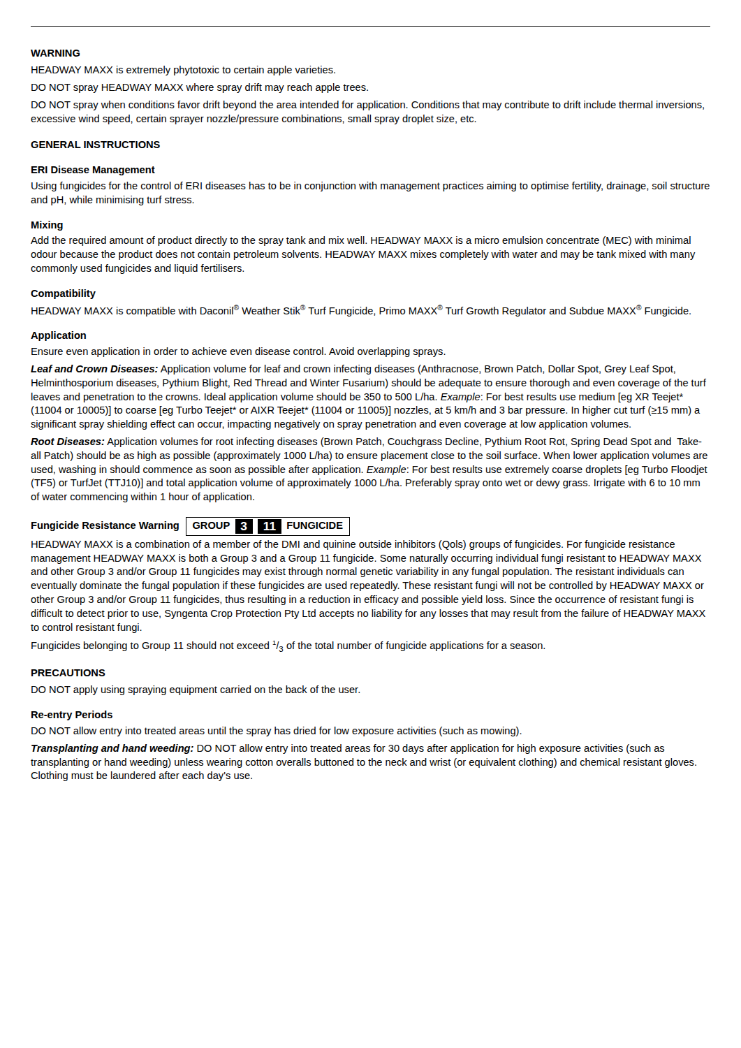WARNING
HEADWAY MAXX is extremely phytotoxic to certain apple varieties.
DO NOT spray HEADWAY MAXX where spray drift may reach apple trees.
DO NOT spray when conditions favor drift beyond the area intended for application. Conditions that may contribute to drift include thermal inversions, excessive wind speed, certain sprayer nozzle/pressure combinations, small spray droplet size, etc.
GENERAL INSTRUCTIONS
ERI Disease Management
Using fungicides for the control of ERI diseases has to be in conjunction with management practices aiming to optimise fertility, drainage, soil structure and pH, while minimising turf stress.
Mixing
Add the required amount of product directly to the spray tank and mix well. HEADWAY MAXX is a micro emulsion concentrate (MEC) with minimal odour because the product does not contain petroleum solvents. HEADWAY MAXX mixes completely with water and may be tank mixed with many commonly used fungicides and liquid fertilisers.
Compatibility
HEADWAY MAXX is compatible with Daconil® Weather Stik® Turf Fungicide, Primo MAXX® Turf Growth Regulator and Subdue MAXX® Fungicide.
Application
Ensure even application in order to achieve even disease control. Avoid overlapping sprays.
Leaf and Crown Diseases: Application volume for leaf and crown infecting diseases (Anthracnose, Brown Patch, Dollar Spot, Grey Leaf Spot, Helminthosporium diseases, Pythium Blight, Red Thread and Winter Fusarium) should be adequate to ensure thorough and even coverage of the turf leaves and penetration to the crowns. Ideal application volume should be 350 to 500 L/ha. Example: For best results use medium [eg XR Teejet* (11004 or 10005)] to coarse [eg Turbo Teejet* or AIXR Teejet* (11004 or 11005)] nozzles, at 5 km/h and 3 bar pressure. In higher cut turf (≥15 mm) a significant spray shielding effect can occur, impacting negatively on spray penetration and even coverage at low application volumes.
Root Diseases: Application volumes for root infecting diseases (Brown Patch, Couchgrass Decline, Pythium Root Rot, Spring Dead Spot and Take-all Patch) should be as high as possible (approximately 1000 L/ha) to ensure placement close to the soil surface. When lower application volumes are used, washing in should commence as soon as possible after application. Example: For best results use extremely coarse droplets [eg Turbo Floodjet (TF5) or TurfJet (TTJ10)] and total application volume of approximately 1000 L/ha. Preferably spray onto wet or dewy grass. Irrigate with 6 to 10 mm of water commencing within 1 hour of application.
Fungicide Resistance Warning GROUP 3 11 FUNGICIDE
HEADWAY MAXX is a combination of a member of the DMI and quinine outside inhibitors (Qols) groups of fungicides. For fungicide resistance management HEADWAY MAXX is both a Group 3 and a Group 11 fungicide. Some naturally occurring individual fungi resistant to HEADWAY MAXX and other Group 3 and/or Group 11 fungicides may exist through normal genetic variability in any fungal population. The resistant individuals can eventually dominate the fungal population if these fungicides are used repeatedly. These resistant fungi will not be controlled by HEADWAY MAXX or other Group 3 and/or Group 11 fungicides, thus resulting in a reduction in efficacy and possible yield loss. Since the occurrence of resistant fungi is difficult to detect prior to use, Syngenta Crop Protection Pty Ltd accepts no liability for any losses that may result from the failure of HEADWAY MAXX to control resistant fungi.
Fungicides belonging to Group 11 should not exceed 1/3 of the total number of fungicide applications for a season.
PRECAUTIONS
DO NOT apply using spraying equipment carried on the back of the user.
Re-entry Periods
DO NOT allow entry into treated areas until the spray has dried for low exposure activities (such as mowing).
Transplanting and hand weeding: DO NOT allow entry into treated areas for 30 days after application for high exposure activities (such as transplanting or hand weeding) unless wearing cotton overalls buttoned to the neck and wrist (or equivalent clothing) and chemical resistant gloves. Clothing must be laundered after each day's use.